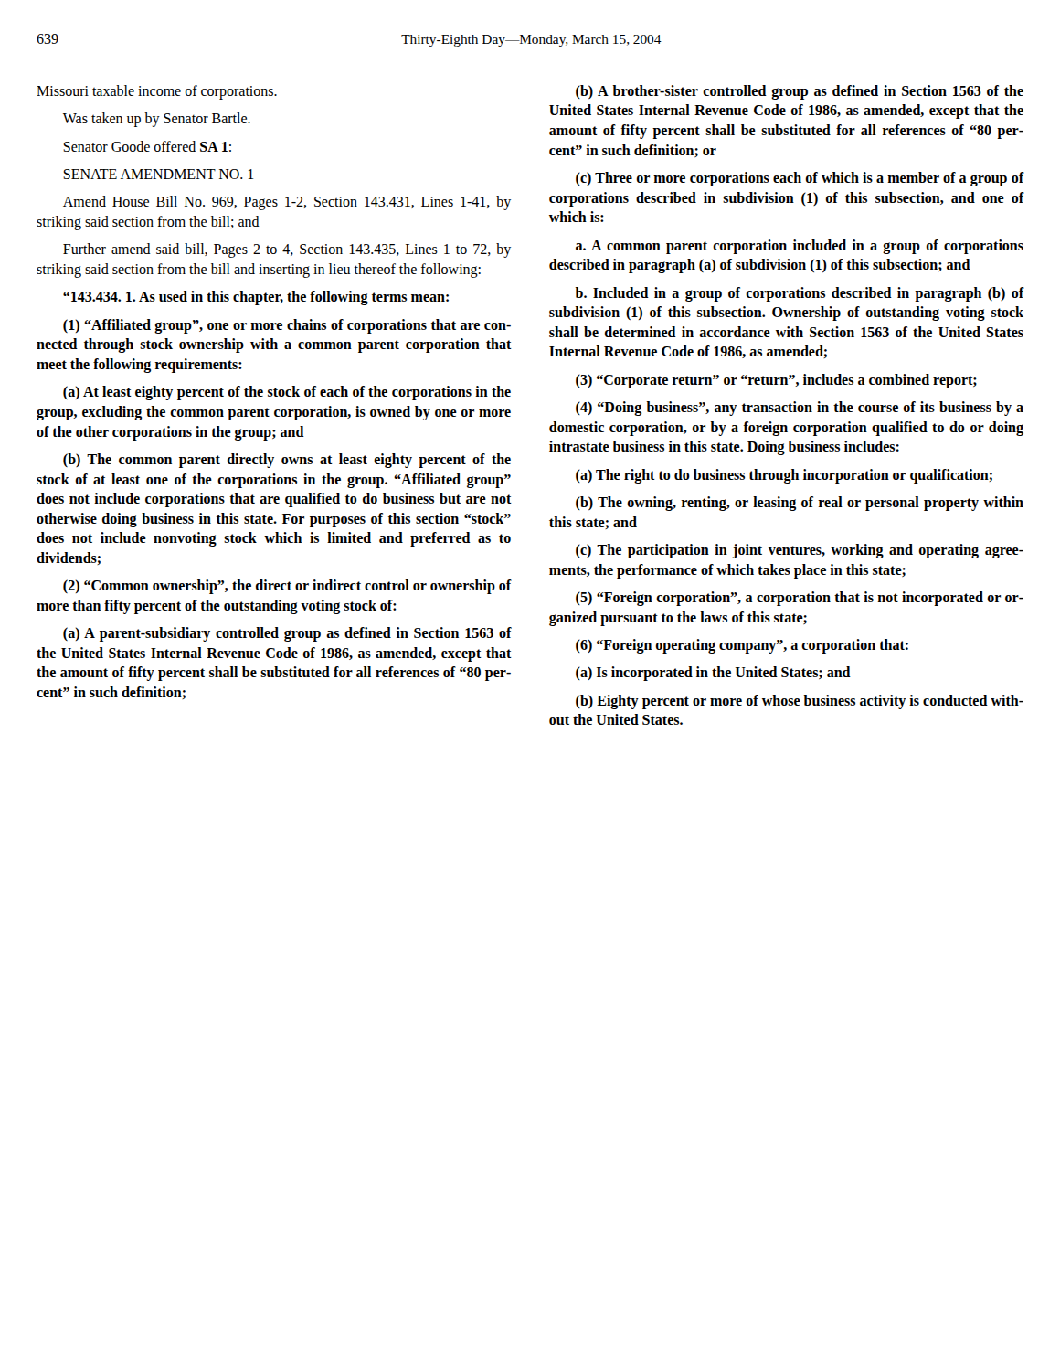639
Thirty-Eighth Day—Monday, March 15, 2004
Missouri taxable income of corporations.
Was taken up by Senator Bartle.
Senator Goode offered SA 1:
SENATE AMENDMENT NO. 1
Amend House Bill No. 969, Pages 1-2, Section 143.431, Lines 1-41, by striking said section from the bill; and
Further amend said bill, Pages 2 to 4, Section 143.435, Lines 1 to 72, by striking said section from the bill and inserting in lieu thereof the following:
“143.434. 1. As used in this chapter, the following terms mean:
(1) “Affiliated group”, one or more chains of corporations that are connected through stock ownership with a common parent corporation that meet the following requirements:
(a) At least eighty percent of the stock of each of the corporations in the group, excluding the common parent corporation, is owned by one or more of the other corporations in the group; and
(b) The common parent directly owns at least eighty percent of the stock of at least one of the corporations in the group. “Affiliated group” does not include corporations that are qualified to do business but are not otherwise doing business in this state. For purposes of this section “stock” does not include nonvoting stock which is limited and preferred as to dividends;
(2) “Common ownership”, the direct or indirect control or ownership of more than fifty percent of the outstanding voting stock of:
(a) A parent-subsidiary controlled group as defined in Section 1563 of the United States Internal Revenue Code of 1986, as amended, except that the amount of fifty percent shall be substituted for all references of “80 percent” in such definition;
(b) A brother-sister controlled group as defined in Section 1563 of the United States Internal Revenue Code of 1986, as amended, except that the amount of fifty percent shall be substituted for all references of “80 percent” in such definition; or
(c) Three or more corporations each of which is a member of a group of corporations described in subdivision (1) of this subsection, and one of which is:
a. A common parent corporation included in a group of corporations described in paragraph (a) of subdivision (1) of this subsection; and
b. Included in a group of corporations described in paragraph (b) of subdivision (1) of this subsection. Ownership of outstanding voting stock shall be determined in accordance with Section 1563 of the United States Internal Revenue Code of 1986, as amended;
(3) “Corporate return” or “return”, includes a combined report;
(4) “Doing business”, any transaction in the course of its business by a domestic corporation, or by a foreign corporation qualified to do or doing intrastate business in this state. Doing business includes:
(a) The right to do business through incorporation or qualification;
(b) The owning, renting, or leasing of real or personal property within this state; and
(c) The participation in joint ventures, working and operating agreements, the performance of which takes place in this state;
(5) “Foreign corporation”, a corporation that is not incorporated or organized pursuant to the laws of this state;
(6) “Foreign operating company”, a corporation that:
(a) Is incorporated in the United States; and
(b) Eighty percent or more of whose business activity is conducted without the United States.